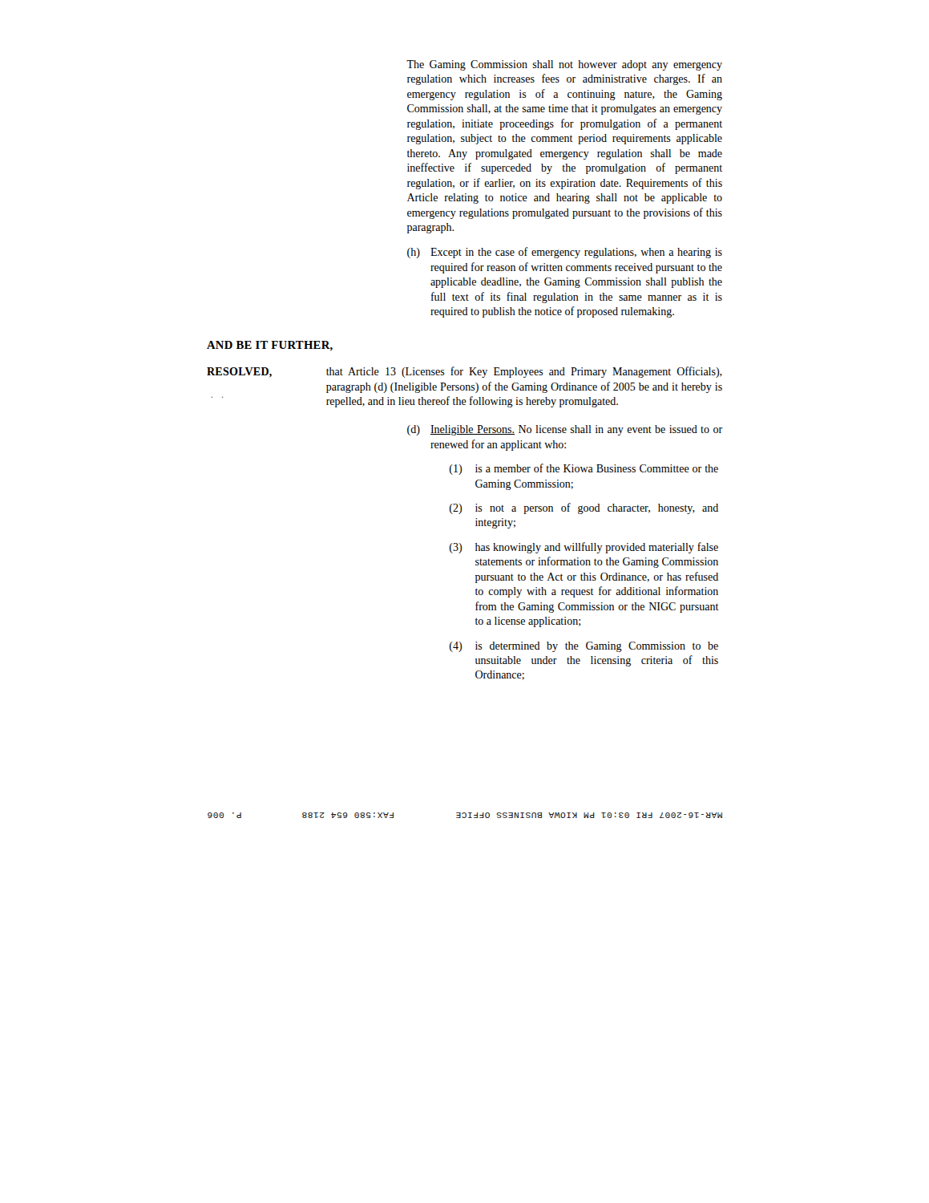The Gaming Commission shall not however adopt any emergency regulation which increases fees or administrative charges. If an emergency regulation is of a continuing nature, the Gaming Commission shall, at the same time that it promulgates an emergency regulation, initiate proceedings for promulgation of a permanent regulation, subject to the comment period requirements applicable thereto. Any promulgated emergency regulation shall be made ineffective if superceded by the promulgation of permanent regulation, or if earlier, on its expiration date. Requirements of this Article relating to notice and hearing shall not be applicable to emergency regulations promulgated pursuant to the provisions of this paragraph.
(h) Except in the case of emergency regulations, when a hearing is required for reason of written comments received pursuant to the applicable deadline, the Gaming Commission shall publish the full text of its final regulation in the same manner as it is required to publish the notice of proposed rulemaking.
. .
AND BE IT FURTHER,
RESOLVED,
that Article 13 (Licenses for Key Employees and Primary Management Officials), paragraph (d) (Ineligible Persons) of the Gaming Ordinance of 2005 be and it hereby is repelled, and in lieu thereof the following is hereby promulgated.
(d) Ineligible Persons. No license shall in any event be issued to or renewed for an applicant who:
(1) is a member of the Kiowa Business Committee or the Gaming Commission;
(2) is not a person of good character, honesty, and integrity;
(3) has knowingly and willfully provided materially false statements or information to the Gaming Commission pursuant to the Act or this Ordinance, or has refused to comply with a request for additional information from the Gaming Commission or the NIGC pursuant to a license application;
(4) is determined by the Gaming Commission to be unsuitable under the licensing criteria of this Ordinance;
P. 006
FAX:580 654 2188
MAR-16-2007 FRI 03:01 PM KIOWA BUSINESS OFFICE